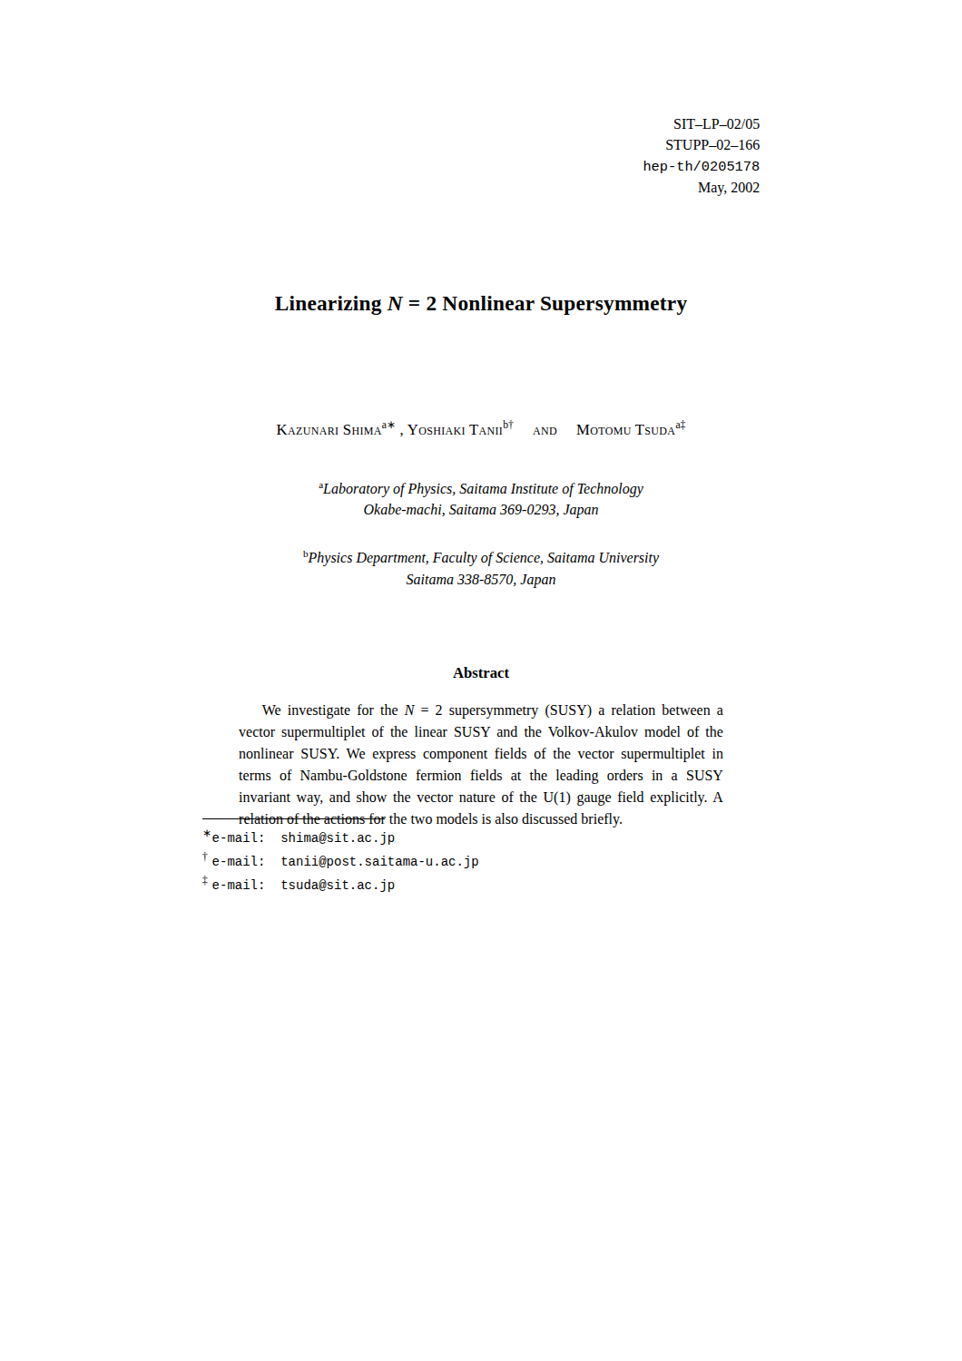SIT–LP–02/05
STUPP–02–166
hep-th/0205178
May, 2002
Linearizing N = 2 Nonlinear Supersymmetry
Kazunari Shimaa∗ , Yoshiaki Taniib† and Motomu Tsudaa‡
aLaboratory of Physics, Saitama Institute of Technology
Okabe-machi, Saitama 369-0293, Japan
bPhysics Department, Faculty of Science, Saitama University
Saitama 338-8570, Japan
Abstract
We investigate for the N = 2 supersymmetry (SUSY) a relation between a vector supermultiplet of the linear SUSY and the Volkov-Akulov model of the nonlinear SUSY. We express component fields of the vector supermultiplet in terms of Nambu-Goldstone fermion fields at the leading orders in a SUSY invariant way, and show the vector nature of the U(1) gauge field explicitly. A relation of the actions for the two models is also discussed briefly.
∗e-mail: shima@sit.ac.jp
†e-mail: tanii@post.saitama-u.ac.jp
‡e-mail: tsuda@sit.ac.jp